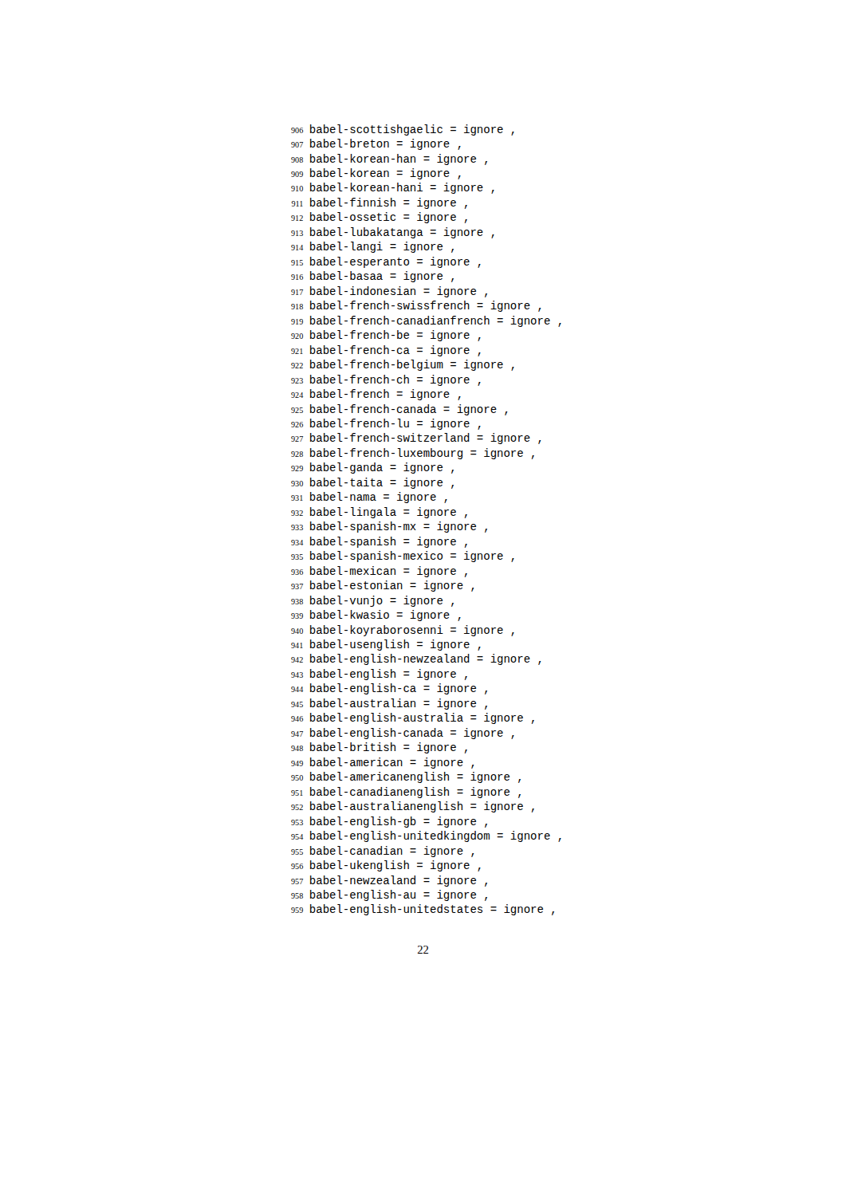babel-scottishgaelic = ignore ,
babel-breton = ignore ,
babel-korean-han = ignore ,
babel-korean = ignore ,
babel-korean-hani = ignore ,
babel-finnish = ignore ,
babel-ossetic = ignore ,
babel-lubakatanga = ignore ,
babel-langi = ignore ,
babel-esperanto = ignore ,
babel-basaa = ignore ,
babel-indonesian = ignore ,
babel-french-swissfrench = ignore ,
babel-french-canadianfrench = ignore ,
babel-french-be = ignore ,
babel-french-ca = ignore ,
babel-french-belgium = ignore ,
babel-french-ch = ignore ,
babel-french = ignore ,
babel-french-canada = ignore ,
babel-french-lu = ignore ,
babel-french-switzerland = ignore ,
babel-french-luxembourg = ignore ,
babel-ganda = ignore ,
babel-taita = ignore ,
babel-nama = ignore ,
babel-lingala = ignore ,
babel-spanish-mx = ignore ,
babel-spanish = ignore ,
babel-spanish-mexico = ignore ,
babel-mexican = ignore ,
babel-estonian = ignore ,
babel-vunjo = ignore ,
babel-kwasio = ignore ,
babel-koyraborosenni = ignore ,
babel-usenglish = ignore ,
babel-english-newzealand = ignore ,
babel-english = ignore ,
babel-english-ca = ignore ,
babel-australian = ignore ,
babel-english-australia = ignore ,
babel-english-canada = ignore ,
babel-british = ignore ,
babel-american = ignore ,
babel-americanenglish = ignore ,
babel-canadianenglish = ignore ,
babel-australianenglish = ignore ,
babel-english-gb = ignore ,
babel-english-unitedkingdom = ignore ,
babel-canadian = ignore ,
babel-ukenglish = ignore ,
babel-newzealand = ignore ,
babel-english-au = ignore ,
babel-english-unitedstates = ignore ,
22